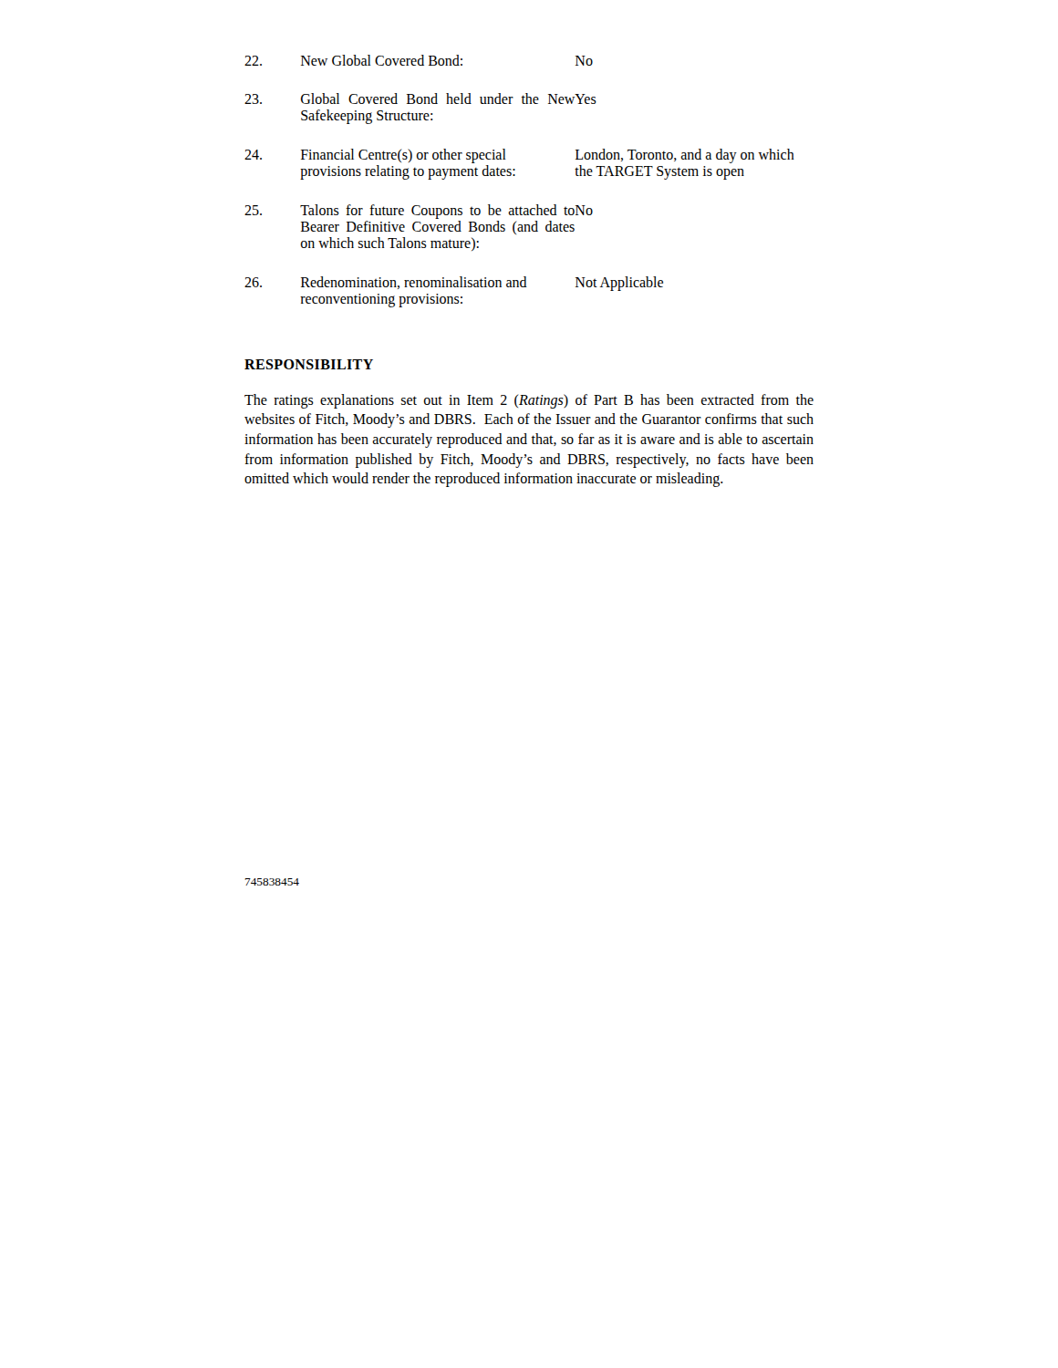| 22. | New Global Covered Bond: | No |
| 23. | Global Covered Bond held under the New Safekeeping Structure: | Yes |
| 24. | Financial Centre(s) or other special provisions relating to payment dates: | London, Toronto, and a day on which the TARGET System is open |
| 25. | Talons for future Coupons to be attached to Bearer Definitive Covered Bonds (and dates on which such Talons mature): | No |
| 26. | Redenomination, renominalisation and reconventioning provisions: | Not Applicable |
RESPONSIBILITY
The ratings explanations set out in Item 2 (Ratings) of Part B has been extracted from the websites of Fitch, Moody’s and DBRS. Each of the Issuer and the Guarantor confirms that such information has been accurately reproduced and that, so far as it is aware and is able to ascertain from information published by Fitch, Moody’s and DBRS, respectively, no facts have been omitted which would render the reproduced information inaccurate or misleading.
745838454